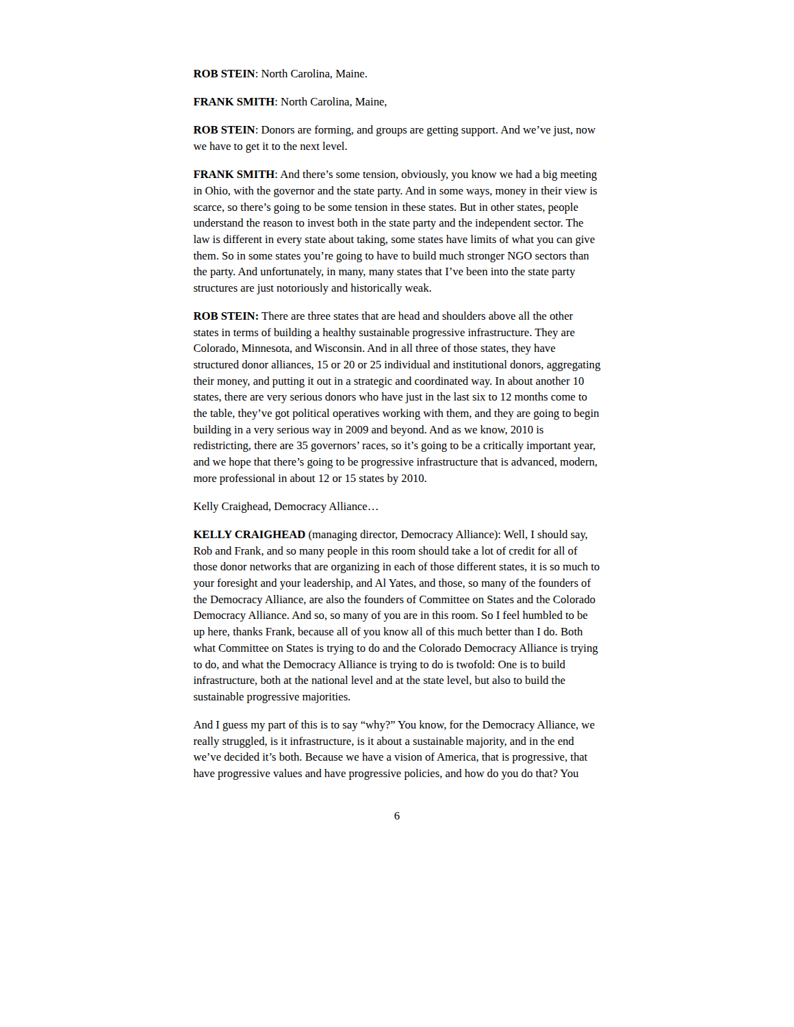ROB STEIN: North Carolina, Maine.
FRANK SMITH: North Carolina, Maine,
ROB STEIN: Donors are forming, and groups are getting support. And we’ve just, now we have to get it to the next level.
FRANK SMITH: And there’s some tension, obviously, you know we had a big meeting in Ohio, with the governor and the state party. And in some ways, money in their view is scarce, so there’s going to be some tension in these states. But in other states, people understand the reason to invest both in the state party and the independent sector. The law is different in every state about taking, some states have limits of what you can give them. So in some states you’re going to have to build much stronger NGO sectors than the party. And unfortunately, in many, many states that I’ve been into the state party structures are just notoriously and historically weak.
ROB STEIN: There are three states that are head and shoulders above all the other states in terms of building a healthy sustainable progressive infrastructure. They are Colorado, Minnesota, and Wisconsin. And in all three of those states, they have structured donor alliances, 15 or 20 or 25 individual and institutional donors, aggregating their money, and putting it out in a strategic and coordinated way. In about another 10 states, there are very serious donors who have just in the last six to 12 months come to the table, they’ve got political operatives working with them, and they are going to begin building in a very serious way in 2009 and beyond. And as we know, 2010 is redistricting, there are 35 governors’ races, so it’s going to be a critically important year, and we hope that there’s going to be progressive infrastructure that is advanced, modern, more professional in about 12 or 15 states by 2010.
Kelly Craighead, Democracy Alliance…
KELLY CRAIGHEAD (managing director, Democracy Alliance): Well, I should say, Rob and Frank, and so many people in this room should take a lot of credit for all of those donor networks that are organizing in each of those different states, it is so much to your foresight and your leadership, and Al Yates, and those, so many of the founders of the Democracy Alliance, are also the founders of Committee on States and the Colorado Democracy Alliance. And so, so many of you are in this room. So I feel humbled to be up here, thanks Frank, because all of you know all of this much better than I do. Both what Committee on States is trying to do and the Colorado Democracy Alliance is trying to do, and what the Democracy Alliance is trying to do is twofold: One is to build infrastructure, both at the national level and at the state level, but also to build the sustainable progressive majorities.
And I guess my part of this is to say “why?” You know, for the Democracy Alliance, we really struggled, is it infrastructure, is it about a sustainable majority, and in the end we’ve decided it’s both. Because we have a vision of America, that is progressive, that have progressive values and have progressive policies, and how do you do that? You
6